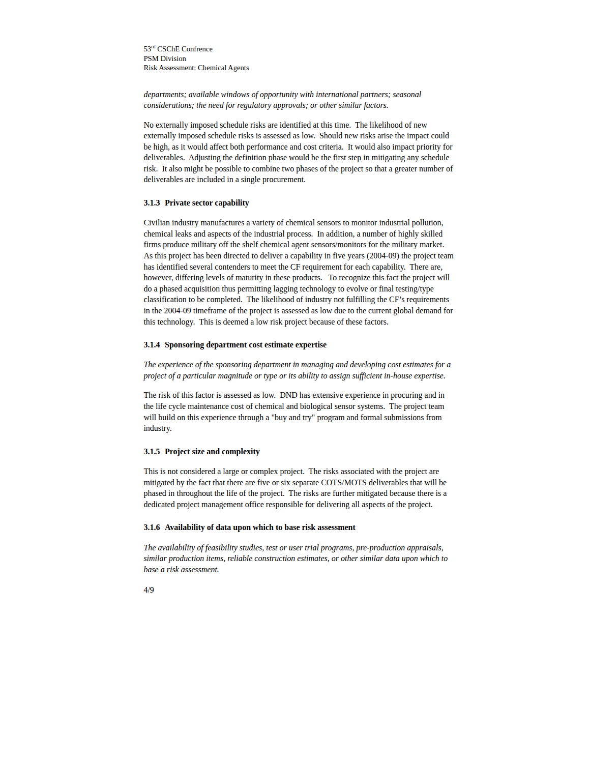53rd CSChE Confrence
PSM Division
Risk Assessment: Chemical Agents
departments; available windows of opportunity with international partners; seasonal considerations; the need for regulatory approvals; or other similar factors.
No externally imposed schedule risks are identified at this time. The likelihood of new externally imposed schedule risks is assessed as low. Should new risks arise the impact could be high, as it would affect both performance and cost criteria. It would also impact priority for deliverables. Adjusting the definition phase would be the first step in mitigating any schedule risk. It also might be possible to combine two phases of the project so that a greater number of deliverables are included in a single procurement.
3.1.3 Private sector capability
Civilian industry manufactures a variety of chemical sensors to monitor industrial pollution, chemical leaks and aspects of the industrial process. In addition, a number of highly skilled firms produce military off the shelf chemical agent sensors/monitors for the military market. As this project has been directed to deliver a capability in five years (2004-09) the project team has identified several contenders to meet the CF requirement for each capability. There are, however, differing levels of maturity in these products. To recognize this fact the project will do a phased acquisition thus permitting lagging technology to evolve or final testing/type classification to be completed. The likelihood of industry not fulfilling the CF’s requirements in the 2004-09 timeframe of the project is assessed as low due to the current global demand for this technology. This is deemed a low risk project because of these factors.
3.1.4 Sponsoring department cost estimate expertise
The experience of the sponsoring department in managing and developing cost estimates for a project of a particular magnitude or type or its ability to assign sufficient in-house expertise.
The risk of this factor is assessed as low. DND has extensive experience in procuring and in the life cycle maintenance cost of chemical and biological sensor systems. The project team will build on this experience through a "buy and try" program and formal submissions from industry.
3.1.5 Project size and complexity
This is not considered a large or complex project. The risks associated with the project are mitigated by the fact that there are five or six separate COTS/MOTS deliverables that will be phased in throughout the life of the project. The risks are further mitigated because there is a dedicated project management office responsible for delivering all aspects of the project.
3.1.6 Availability of data upon which to base risk assessment
The availability of feasibility studies, test or user trial programs, pre-production appraisals, similar production items, reliable construction estimates, or other similar data upon which to base a risk assessment.
4/9